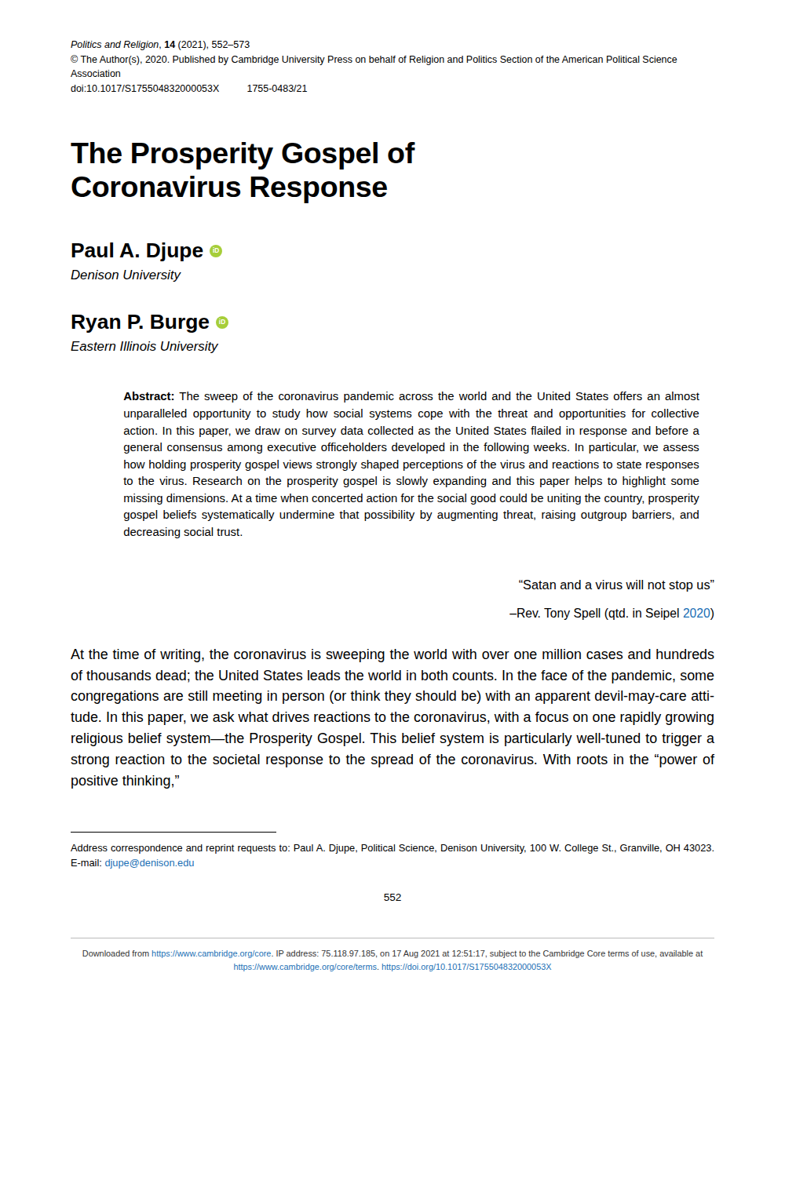Politics and Religion, 14 (2021), 552–573
© The Author(s), 2020. Published by Cambridge University Press on behalf of Religion and Politics Section of the American Political Science Association
doi:10.1017/S175504832000053X 1755-0483/21
The Prosperity Gospel of
Coronavirus Response
Paul A. Djupe
Denison University
Ryan P. Burge
Eastern Illinois University
Abstract: The sweep of the coronavirus pandemic across the world and the United States offers an almost unparalleled opportunity to study how social systems cope with the threat and opportunities for collective action. In this paper, we draw on survey data collected as the United States flailed in response and before a general consensus among executive officeholders developed in the following weeks. In particular, we assess how holding prosperity gospel views strongly shaped perceptions of the virus and reactions to state responses to the virus. Research on the prosperity gospel is slowly expanding and this paper helps to highlight some missing dimensions. At a time when concerted action for the social good could be uniting the country, prosperity gospel beliefs systematically undermine that possibility by augmenting threat, raising outgroup barriers, and decreasing social trust.
“Satan and a virus will not stop us”
–Rev. Tony Spell (qtd. in Seipel 2020)
At the time of writing, the coronavirus is sweeping the world with over one million cases and hundreds of thousands dead; the United States leads the world in both counts. In the face of the pandemic, some congregations are still meeting in person (or think they should be) with an apparent devil-may-care attitude. In this paper, we ask what drives reactions to the coronavirus, with a focus on one rapidly growing religious belief system—the Prosperity Gospel. This belief system is particularly well-tuned to trigger a strong reaction to the societal response to the spread of the coronavirus. With roots in the “power of positive thinking,”
Address correspondence and reprint requests to: Paul A. Djupe, Political Science, Denison University, 100 W. College St., Granville, OH 43023. E-mail: djupe@denison.edu
552
Downloaded from https://www.cambridge.org/core. IP address: 75.118.97.185, on 17 Aug 2021 at 12:51:17, subject to the Cambridge Core terms of use, available at https://www.cambridge.org/core/terms. https://doi.org/10.1017/S175504832000053X